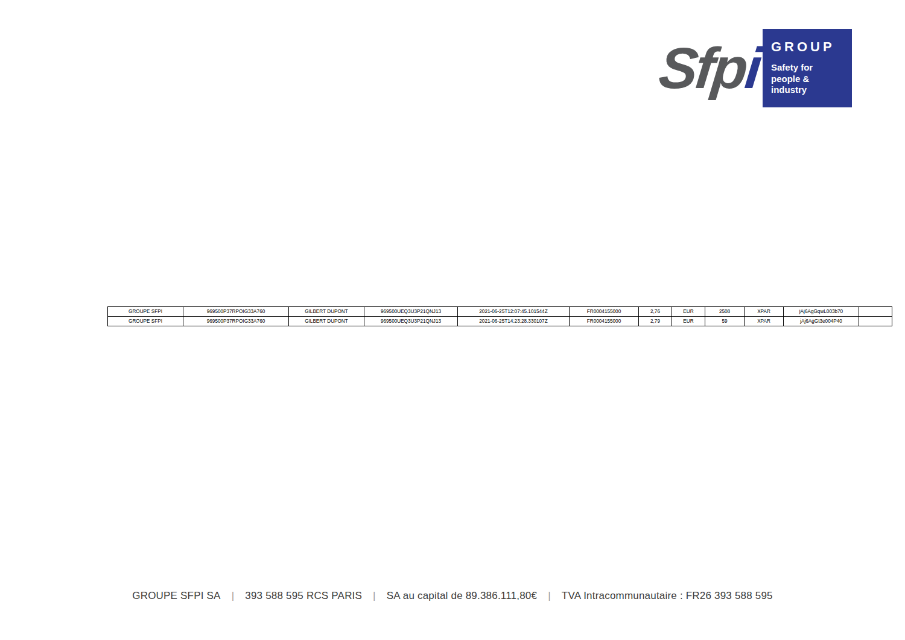Sfpi
GROUP
Safety for
people &
industry
| GROUPE SFPI | 969500P37RPOIG33A760 | GILBERT DUPONT | 969500UEQ3U3P21QNJ13 | 2021-06-25T12:07:45.101544Z | FR0004155000 | 2,76 | EUR | 2508 | XPAR | jAj6AgGqwL003b70 | |
| GROUPE SFPI | 969500P37RPOIG33A760 | GILBERT DUPONT | 969500UEQ3U3P21QNJ13 | 2021-06-25T14:23:28.330107Z | FR0004155000 | 2,79 | EUR | 59 | XPAR | jAj6AgGt3e004P40 | |
GROUPE SFPI SA|393 588 595 RCS PARIS|SA au capital de 89.386.111,80€|TVA Intracommunautaire : FR26 393 588 595